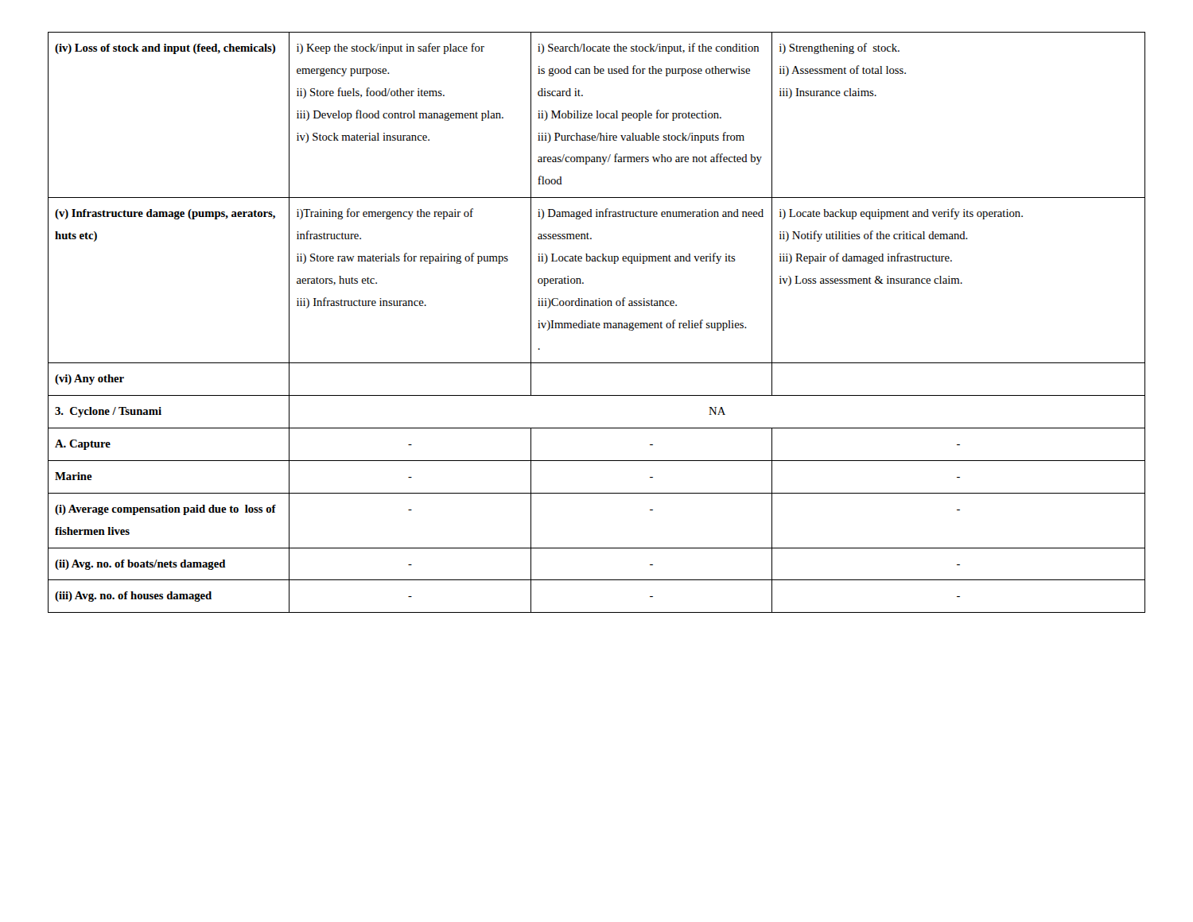| (iv) Loss of stock and input (feed, chemicals) | i) Keep the stock/input in safer place for emergency purpose. ii) Store fuels, food/other items. iii) Develop flood control management plan. iv) Stock material insurance. | i) Search/locate the stock/input, if the condition is good can be used for the purpose otherwise discard it. ii) Mobilize local people for protection. iii) Purchase/hire valuable stock/inputs from areas/company/ farmers who are not affected by flood | i) Strengthening of stock. ii) Assessment of total loss. iii) Insurance claims. |
| (v) Infrastructure damage (pumps, aerators, huts etc) | i)Training for emergency the repair of infrastructure. ii) Store raw materials for repairing of pumps aerators, huts etc. iii) Infrastructure insurance. | i) Damaged infrastructure enumeration and need assessment. ii) Locate backup equipment and verify its operation. iii)Coordination of assistance. iv)Immediate management of relief supplies. . | i) Locate backup equipment and verify its operation. ii) Notify utilities of the critical demand. iii) Repair of damaged infrastructure. iv) Loss assessment & insurance claim. |
| (vi) Any other | | | |
| 3. Cyclone / Tsunami | NA |
| A. Capture | - | - | - |
| Marine | - | - | - |
| (i) Average compensation paid due to loss of fishermen lives | - | - | - |
| (ii) Avg. no. of boats/nets damaged | - | - | - |
| (iii) Avg. no. of houses damaged | - | - | - |